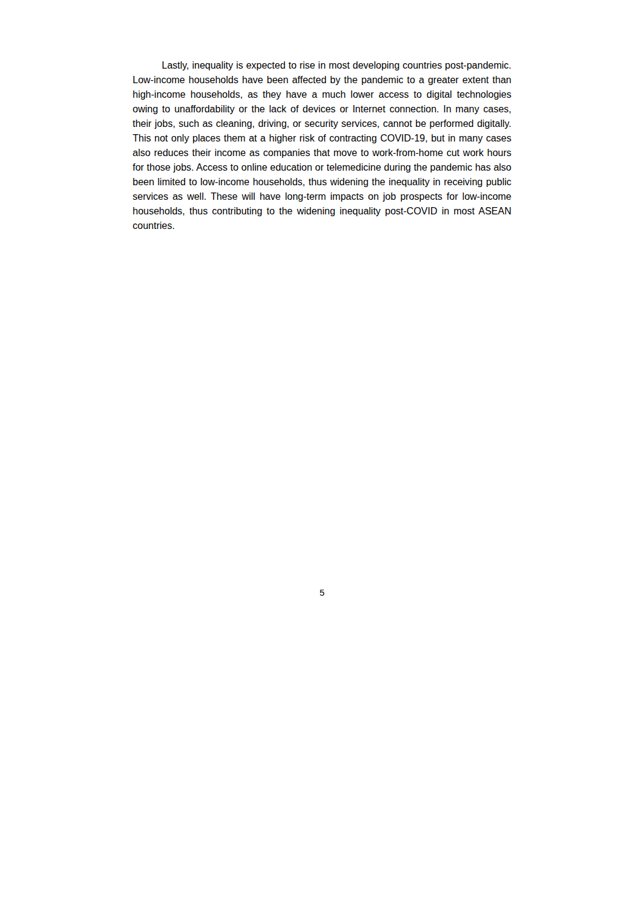Lastly, inequality is expected to rise in most developing countries post-pandemic. Low-income households have been affected by the pandemic to a greater extent than high-income households, as they have a much lower access to digital technologies owing to unaffordability or the lack of devices or Internet connection. In many cases, their jobs, such as cleaning, driving, or security services, cannot be performed digitally. This not only places them at a higher risk of contracting COVID-19, but in many cases also reduces their income as companies that move to work-from-home cut work hours for those jobs. Access to online education or telemedicine during the pandemic has also been limited to low-income households, thus widening the inequality in receiving public services as well. These will have long-term impacts on job prospects for low-income households, thus contributing to the widening inequality post-COVID in most ASEAN countries.
5